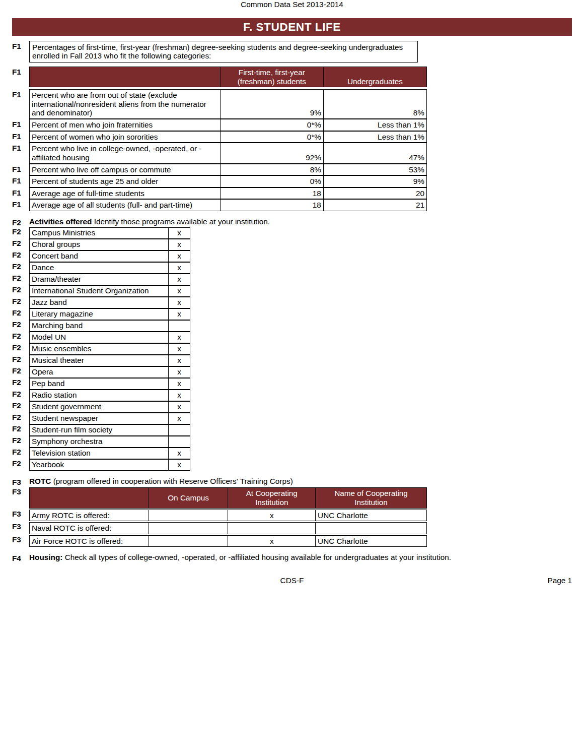Common Data Set 2013-2014
F. STUDENT LIFE
F1
Percentages of first-time, first-year (freshman) degree-seeking students and degree-seeking undergraduates enrolled in Fall 2013 who fit the following categories:
F1
| | First-time, first-year (freshman) students | Undergraduates |
| --- | --- | --- |
F1
| Percent who are from out of state (exclude international/nonresident aliens from the numerator and denominator) | 9% | 8% |
F1
| Percent of men who join fraternities | 0*% | Less than 1% |
F1
| Percent of women who join sororities | 0*% | Less than 1% |
F1
| Percent who live in college-owned, -operated, or -affiliated housing | 92% | 47% |
F1
| Percent who live off campus or commute | 8% | 53% |
F1
| Percent of students age 25 and older | 0% | 9% |
F1
| Average age of full-time students | 18 | 20 |
F1
| Average age of all students (full- and part-time) | 18 | 21 |
F2
Activities offered
Identify those programs available at your institution.
F2
| Campus Ministries | x |
F2
| Choral groups | x |
F2
| Concert band | x |
F2
| Dance | x |
F2
| Drama/theater | x |
F2
| International Student Organization | x |
F2
| Jazz band | x |
F2
| Literary magazine | x |
F2
| Marching band | |
F2
| Model UN | x |
F2
| Music ensembles | x |
F2
| Musical theater | x |
F2
| Opera | x |
F2
| Pep band | x |
F2
| Radio station | x |
F2
| Student government | x |
F2
| Student newspaper | x |
F2
| Student-run film society | |
F2
| Symphony orchestra | |
F2
| Television station | x |
F2
| Yearbook | x |
F3
ROTC
(program offered in cooperation with Reserve Officers' Training Corps)
F3
| | On Campus | At Cooperating Institution | Name of Cooperating Institution |
| --- | --- | --- | --- |
F3
| Army ROTC is offered: | | x | UNC Charlotte |
F3
| Naval ROTC is offered: | | | |
F3
| Air Force ROTC is offered: | | x | UNC Charlotte |
F4
Housing: Check all types of college-owned, -operated, or -affiliated housing available for undergraduates at your institution.
CDS-F
Page 1